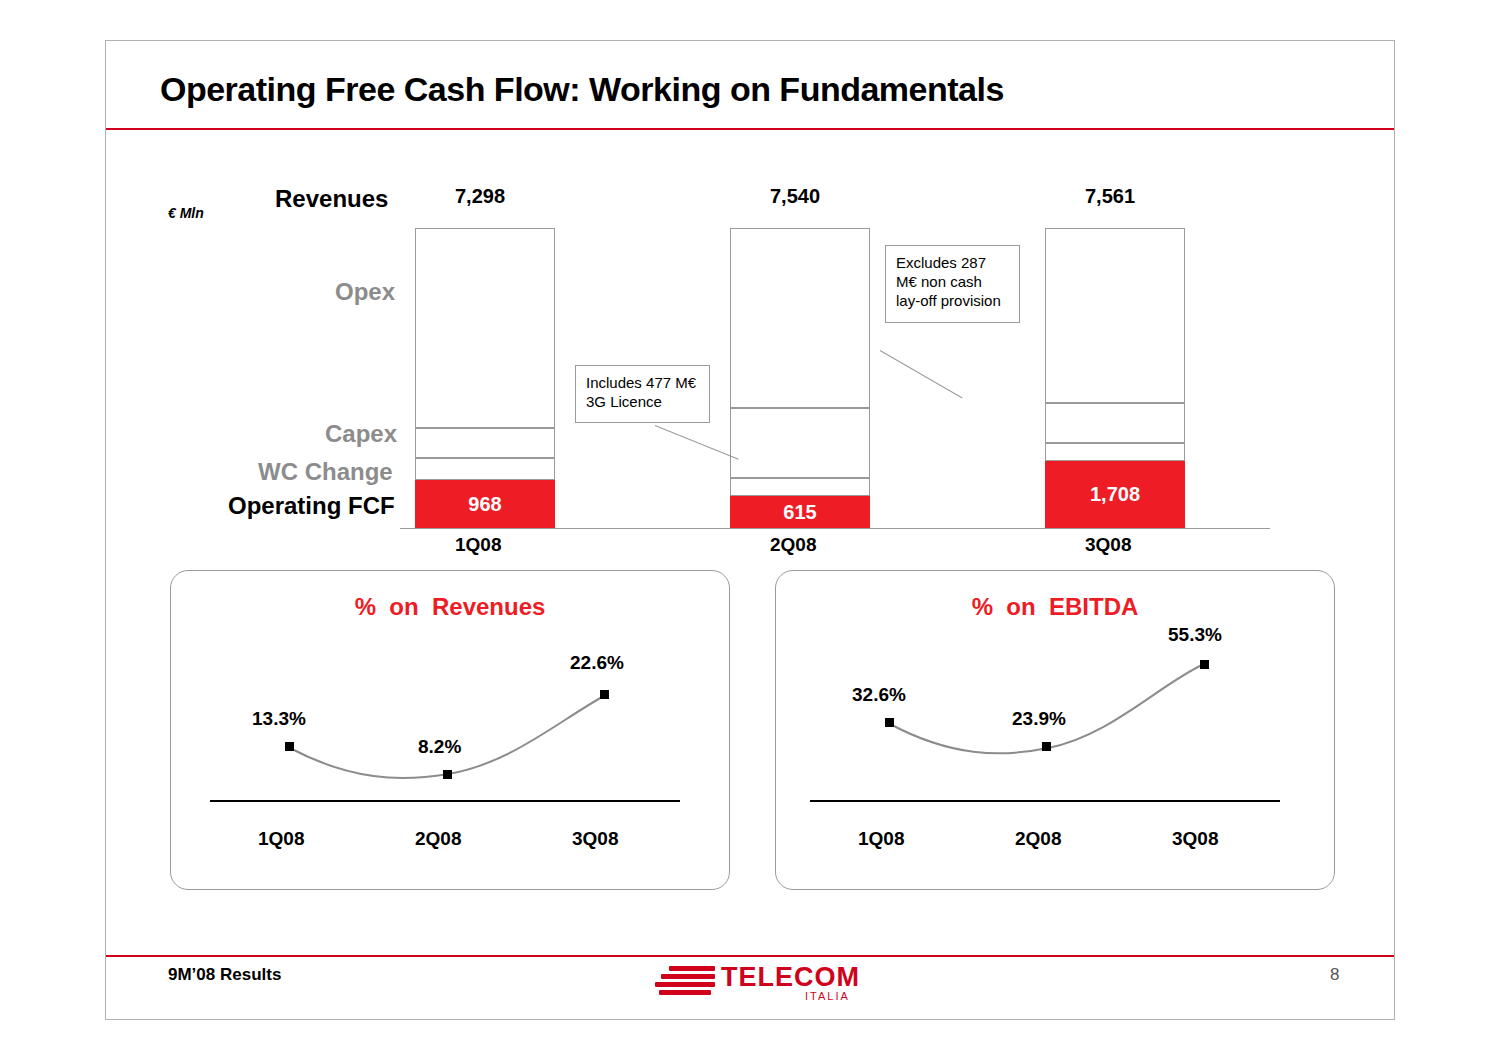Operating Free Cash Flow: Working on Fundamentals
€ Mln
Revenues
Opex
Capex
WC Change
Operating FCF
7,298
7,540
7,561
968
615
1,708
1Q08
2Q08
3Q08
Includes 477 M€ 3G Licence
Excludes 287 M€ non cash lay-off provision
% on Revenues
1Q08
2Q08
3Q08
13.3%
8.2%
22.6%
% on EBITDA
1Q08
2Q08
3Q08
32.6%
23.9%
55.3%
9M’08 Results
TELECOM
ITALIA
8